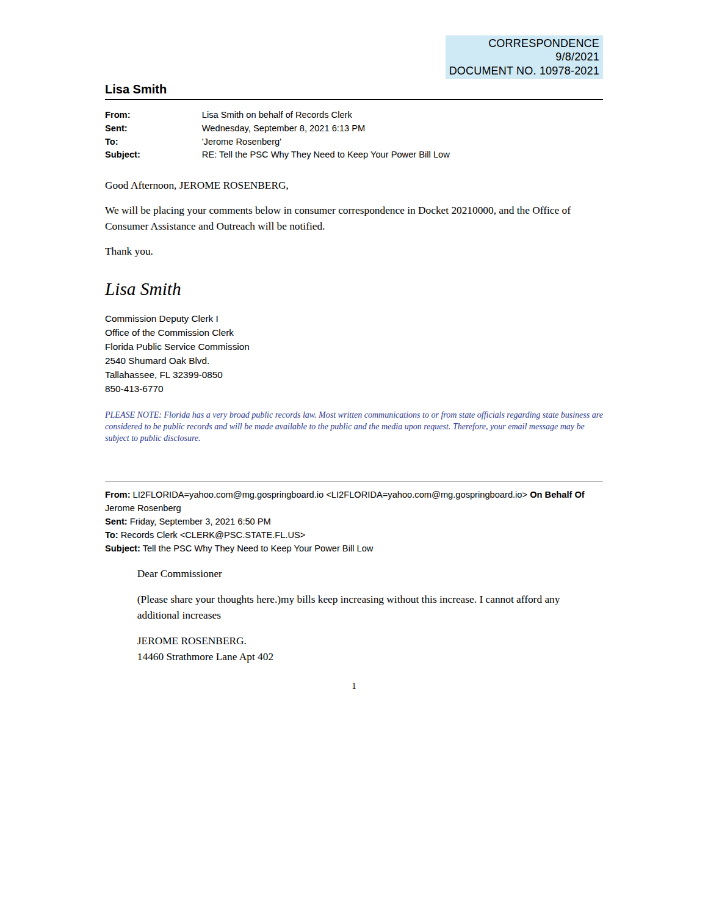CORRESPONDENCE
9/8/2021
DOCUMENT NO. 10978-2021
Lisa Smith
| From: | Lisa Smith on behalf of Records Clerk |
| Sent: | Wednesday, September 8, 2021 6:13 PM |
| To: | 'Jerome Rosenberg' |
| Subject: | RE: Tell the PSC Why They Need to Keep Your Power Bill Low |
Good Afternoon, JEROME ROSENBERG,
We will be placing your comments below in consumer correspondence in Docket 20210000, and the Office of Consumer Assistance and Outreach will be notified.
Thank you.
Lisa Smith
Commission Deputy Clerk I
Office of the Commission Clerk
Florida Public Service Commission
2540 Shumard Oak Blvd.
Tallahassee, FL 32399-0850
850-413-6770
PLEASE NOTE: Florida has a very broad public records law. Most written communications to or from state officials regarding state business are considered to be public records and will be made available to the public and the media upon request. Therefore, your email message may be subject to public disclosure.
From: LI2FLORIDA=yahoo.com@mg.gospringboard.io <LI2FLORIDA=yahoo.com@mg.gospringboard.io> On Behalf Of Jerome Rosenberg
Sent: Friday, September 3, 2021 6:50 PM
To: Records Clerk <CLERK@PSC.STATE.FL.US>
Subject: Tell the PSC Why They Need to Keep Your Power Bill Low
Dear Commissioner
(Please share your thoughts here.)my bills keep increasing without this increase. I cannot afford any additional increases
JEROME ROSENBERG.
14460 Strathmore Lane Apt 402
1